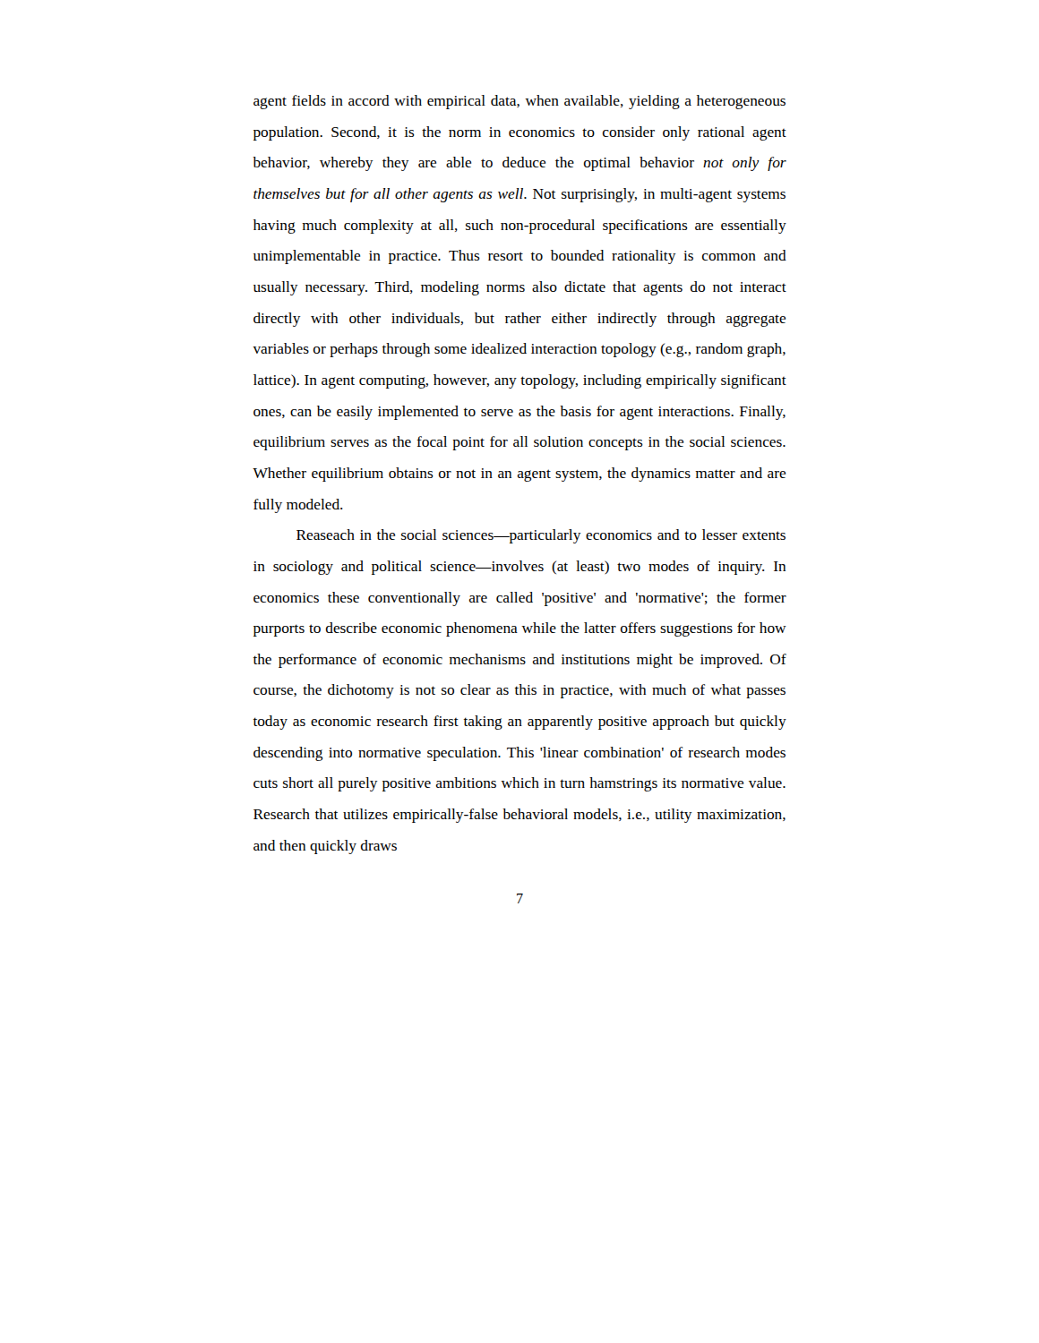agent fields in accord with empirical data, when available, yielding a heterogeneous population. Second, it is the norm in economics to consider only rational agent behavior, whereby they are able to deduce the optimal behavior not only for themselves but for all other agents as well. Not surprisingly, in multi-agent systems having much complexity at all, such non-procedural specifications are essentially unimplementable in practice. Thus resort to bounded rationality is common and usually necessary. Third, modeling norms also dictate that agents do not interact directly with other individuals, but rather either indirectly through aggregate variables or perhaps through some idealized interaction topology (e.g., random graph, lattice). In agent computing, however, any topology, including empirically significant ones, can be easily implemented to serve as the basis for agent interactions. Finally, equilibrium serves as the focal point for all solution concepts in the social sciences. Whether equilibrium obtains or not in an agent system, the dynamics matter and are fully modeled.
Reaseach in the social sciences—particularly economics and to lesser extents in sociology and political science—involves (at least) two modes of inquiry. In economics these conventionally are called 'positive' and 'normative'; the former purports to describe economic phenomena while the latter offers suggestions for how the performance of economic mechanisms and institutions might be improved. Of course, the dichotomy is not so clear as this in practice, with much of what passes today as economic research first taking an apparently positive approach but quickly descending into normative speculation. This 'linear combination' of research modes cuts short all purely positive ambitions which in turn hamstrings its normative value. Research that utilizes empirically-false behavioral models, i.e., utility maximization, and then quickly draws
7